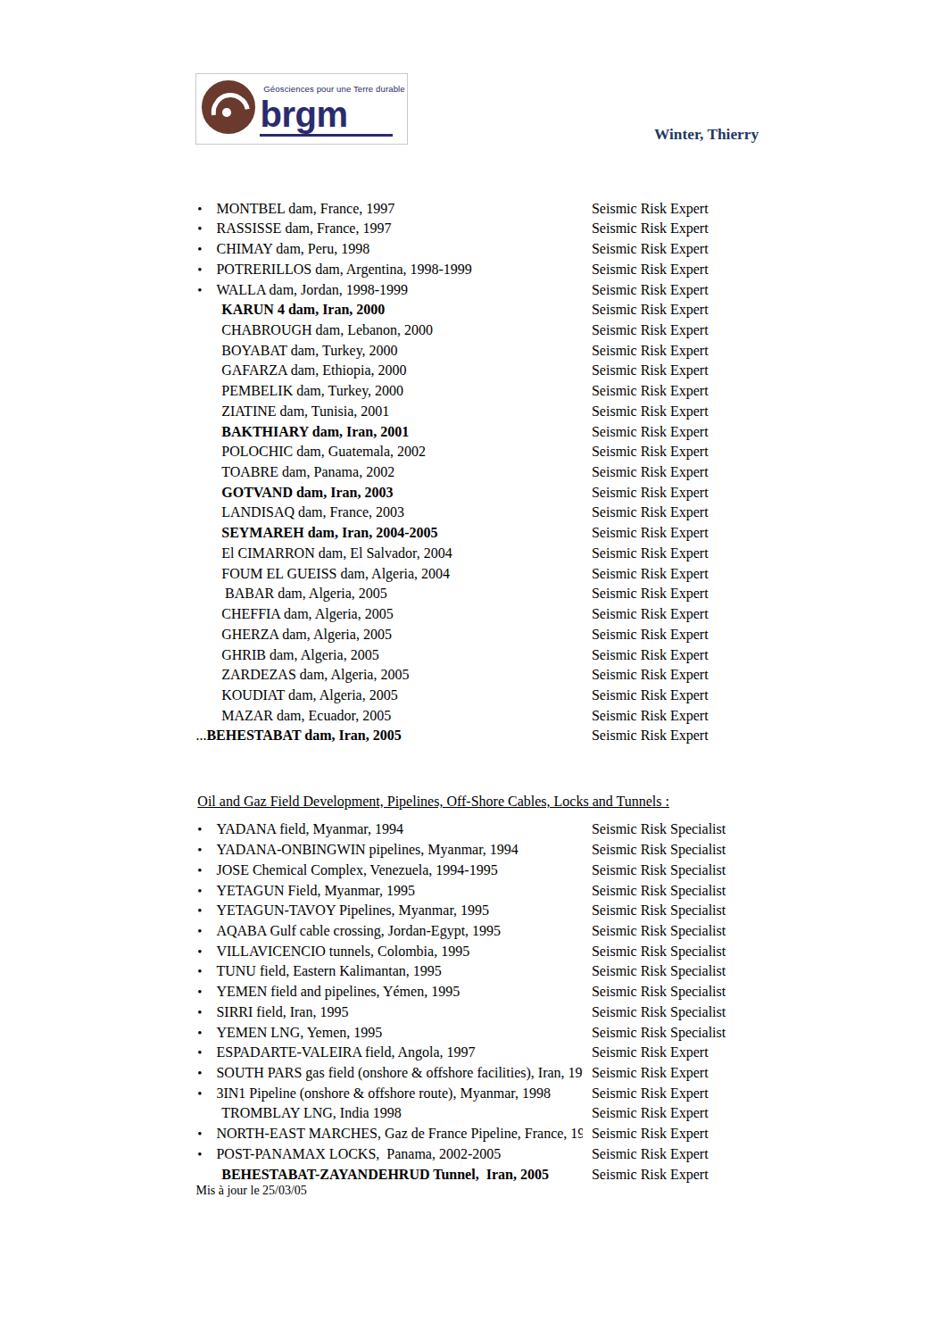Géosciences pour une Terre durable
brgm
Winter, Thierry
MONTBEL dam, France, 1997
Seismic Risk Expert
RASSISSE dam, France, 1997
Seismic Risk Expert
CHIMAY dam, Peru, 1998
Seismic Risk Expert
POTRERILLOS dam, Argentina, 1998-1999
Seismic Risk Expert
WALLA dam, Jordan, 1998-1999
Seismic Risk Expert
KARUN 4 dam, Iran, 2000
Seismic Risk Expert
CHABROUGH dam, Lebanon, 2000
Seismic Risk Expert
BOYABAT dam, Turkey, 2000
Seismic Risk Expert
GAFARZA dam, Ethiopia, 2000
Seismic Risk Expert
PEMBELIK dam, Turkey, 2000
Seismic Risk Expert
ZIATINE dam, Tunisia, 2001
Seismic Risk Expert
BAKTHIARY dam, Iran, 2001
Seismic Risk Expert
POLOCHIC dam, Guatemala, 2002
Seismic Risk Expert
TOABRE dam, Panama, 2002
Seismic Risk Expert
GOTVAND dam, Iran, 2003
Seismic Risk Expert
LANDISAQ dam, France, 2003
Seismic Risk Expert
SEYMAREH dam, Iran, 2004-2005
Seismic Risk Expert
El CIMARRON dam, El Salvador, 2004
Seismic Risk Expert
FOUM EL GUEISS dam, Algeria, 2004
Seismic Risk Expert
BABAR dam, Algeria, 2005
Seismic Risk Expert
CHEFFIA dam, Algeria, 2005
Seismic Risk Expert
GHERZA dam, Algeria, 2005
Seismic Risk Expert
GHRIB dam, Algeria, 2005
Seismic Risk Expert
ZARDEZAS dam, Algeria, 2005
Seismic Risk Expert
KOUDIAT dam, Algeria, 2005
Seismic Risk Expert
MAZAR dam, Ecuador, 2005
Seismic Risk Expert
...BEHESTABAT dam, Iran, 2005
Seismic Risk Expert
Oil and Gaz Field Development, Pipelines, Off-Shore Cables, Locks and Tunnels :
YADANA field, Myanmar, 1994
Seismic Risk Specialist
YADANA-ONBINGWIN pipelines, Myanmar, 1994
Seismic Risk Specialist
JOSE Chemical Complex, Venezuela, 1994-1995
Seismic Risk Specialist
YETAGUN Field, Myanmar, 1995
Seismic Risk Specialist
YETAGUN-TAVOY Pipelines, Myanmar, 1995
Seismic Risk Specialist
AQABA Gulf cable crossing, Jordan-Egypt, 1995
Seismic Risk Specialist
VILLAVICENCIO tunnels, Colombia, 1995
Seismic Risk Specialist
TUNU field, Eastern Kalimantan, 1995
Seismic Risk Specialist
YEMEN field and pipelines, Yémen, 1995
Seismic Risk Specialist
SIRRI field, Iran, 1995
Seismic Risk Specialist
YEMEN LNG, Yemen, 1995
Seismic Risk Specialist
ESPADARTE-VALEIRA field, Angola, 1997
Seismic Risk Expert
SOUTH PARS gas field (onshore & offshore facilities), Iran, 1997-1998
Seismic Risk Expert
3IN1 Pipeline (onshore & offshore route), Myanmar, 1998
Seismic Risk Expert
TROMBLAY LNG, India 1998
Seismic Risk Expert
NORTH-EAST MARCHES, Gaz de France Pipeline, France, 1998
Seismic Risk Expert
POST-PANAMAX LOCKS, Panama, 2002-2005
Seismic Risk Expert
BEHESTABAT-ZAYANDEHRUD Tunnel, Iran, 2005
Seismic Risk Expert
Mis à jour le 25/03/05